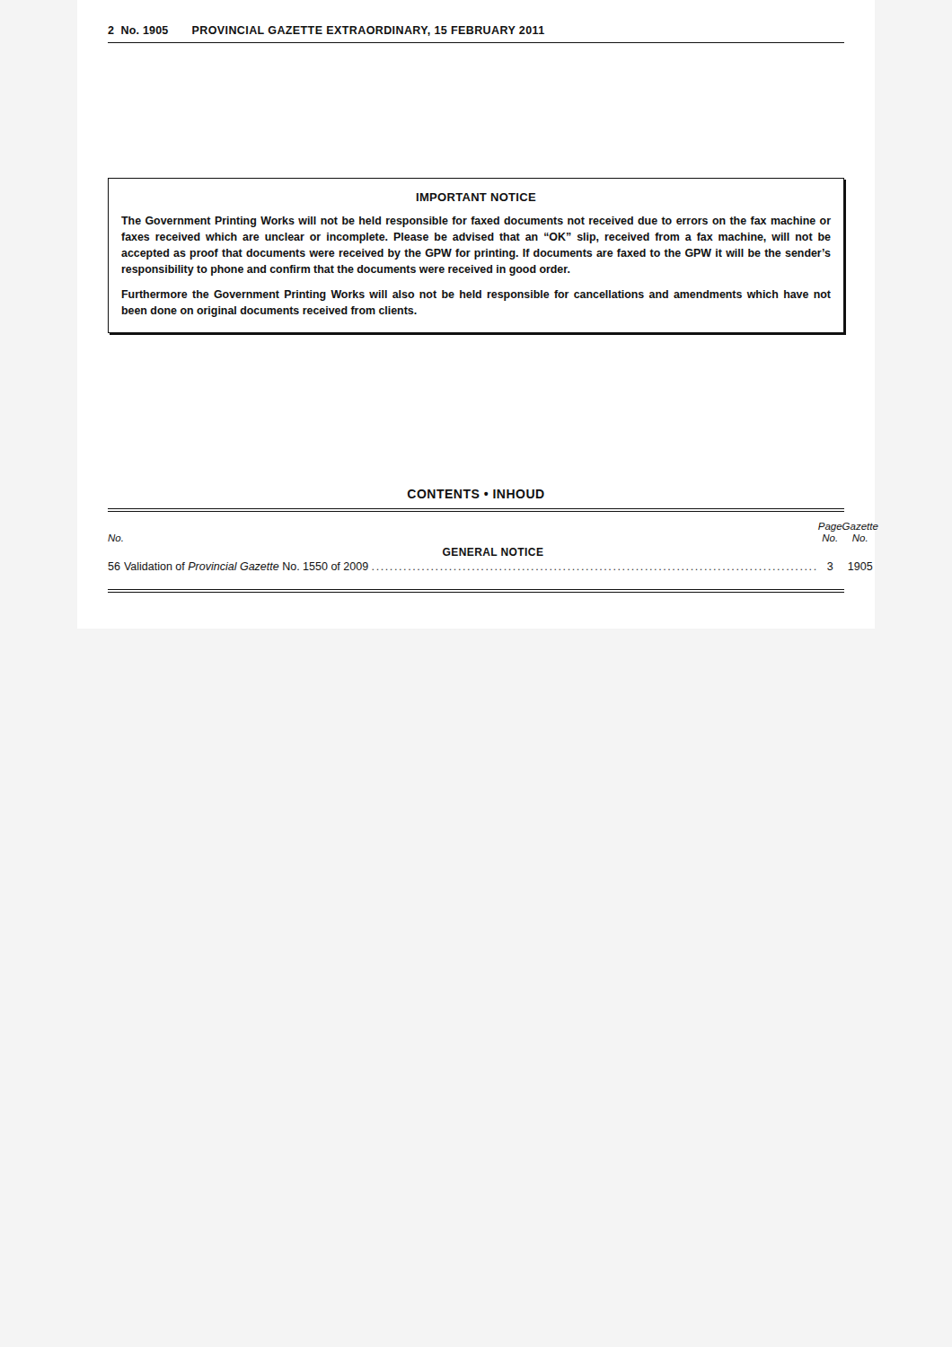2 No. 1905 PROVINCIAL GAZETTE EXTRAORDINARY, 15 FEBRUARY 2011
IMPORTANT NOTICE
The Government Printing Works will not be held responsible for faxed documents not received due to errors on the fax machine or faxes received which are unclear or incomplete. Please be advised that an “OK” slip, received from a fax machine, will not be accepted as proof that documents were received by the GPW for printing. If documents are faxed to the GPW it will be the sender’s responsibility to phone and confirm that the documents were received in good order.
Furthermore the Government Printing Works will also not be held responsible for cancellations and amendments which have not been done on original documents received from clients.
CONTENTS • INHOUD
| No. | | Page No. | Gazette No. |
| GENERAL NOTICE |
| 56 | Validation of Provincial Gazette No. 1550 of 2009 .................................................................................................. | 3 | 1905 |